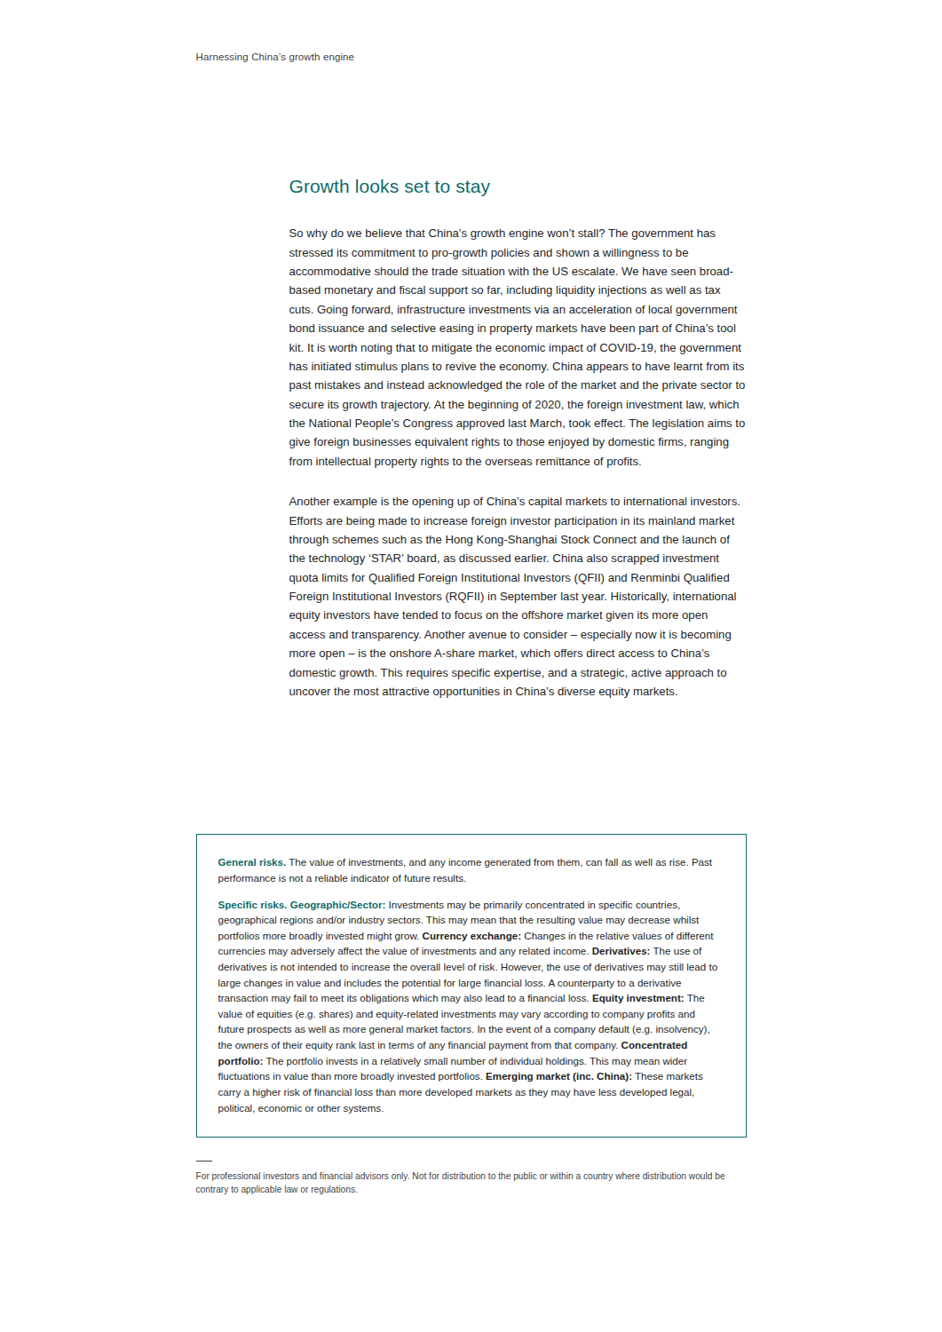Harnessing China’s growth engine
Growth looks set to stay
So why do we believe that China’s growth engine won’t stall? The government has stressed its commitment to pro-growth policies and shown a willingness to be accommodative should the trade situation with the US escalate. We have seen broad-based monetary and fiscal support so far, including liquidity injections as well as tax cuts. Going forward, infrastructure investments via an acceleration of local government bond issuance and selective easing in property markets have been part of China’s tool kit. It is worth noting that to mitigate the economic impact of COVID-19, the government has initiated stimulus plans to revive the economy. China appears to have learnt from its past mistakes and instead acknowledged the role of the market and the private sector to secure its growth trajectory. At the beginning of 2020, the foreign investment law, which the National People’s Congress approved last March, took effect. The legislation aims to give foreign businesses equivalent rights to those enjoyed by domestic firms, ranging from intellectual property rights to the overseas remittance of profits.
Another example is the opening up of China’s capital markets to international investors. Efforts are being made to increase foreign investor participation in its mainland market through schemes such as the Hong Kong-Shanghai Stock Connect and the launch of the technology ‘STAR’ board, as discussed earlier. China also scrapped investment quota limits for Qualified Foreign Institutional Investors (QFII) and Renminbi Qualified Foreign Institutional Investors (RQFII) in September last year. Historically, international equity investors have tended to focus on the offshore market given its more open access and transparency. Another avenue to consider – especially now it is becoming more open – is the onshore A-share market, which offers direct access to China’s domestic growth. This requires specific expertise, and a strategic, active approach to uncover the most attractive opportunities in China’s diverse equity markets.
General risks. The value of investments, and any income generated from them, can fall as well as rise. Past performance is not a reliable indicator of future results.
Specific risks. Geographic/Sector: Investments may be primarily concentrated in specific countries, geographical regions and/or industry sectors. This may mean that the resulting value may decrease whilst portfolios more broadly invested might grow. Currency exchange: Changes in the relative values of different currencies may adversely affect the value of investments and any related income. Derivatives: The use of derivatives is not intended to increase the overall level of risk. However, the use of derivatives may still lead to large changes in value and includes the potential for large financial loss. A counterparty to a derivative transaction may fail to meet its obligations which may also lead to a financial loss. Equity investment: The value of equities (e.g. shares) and equity-related investments may vary according to company profits and future prospects as well as more general market factors. In the event of a company default (e.g. insolvency), the owners of their equity rank last in terms of any financial payment from that company. Concentrated portfolio: The portfolio invests in a relatively small number of individual holdings. This may mean wider fluctuations in value than more broadly invested portfolios. Emerging market (inc. China): These markets carry a higher risk of financial loss than more developed markets as they may have less developed legal, political, economic or other systems.
For professional investors and financial advisors only. Not for distribution to the public or within a country where distribution would be contrary to applicable law or regulations.